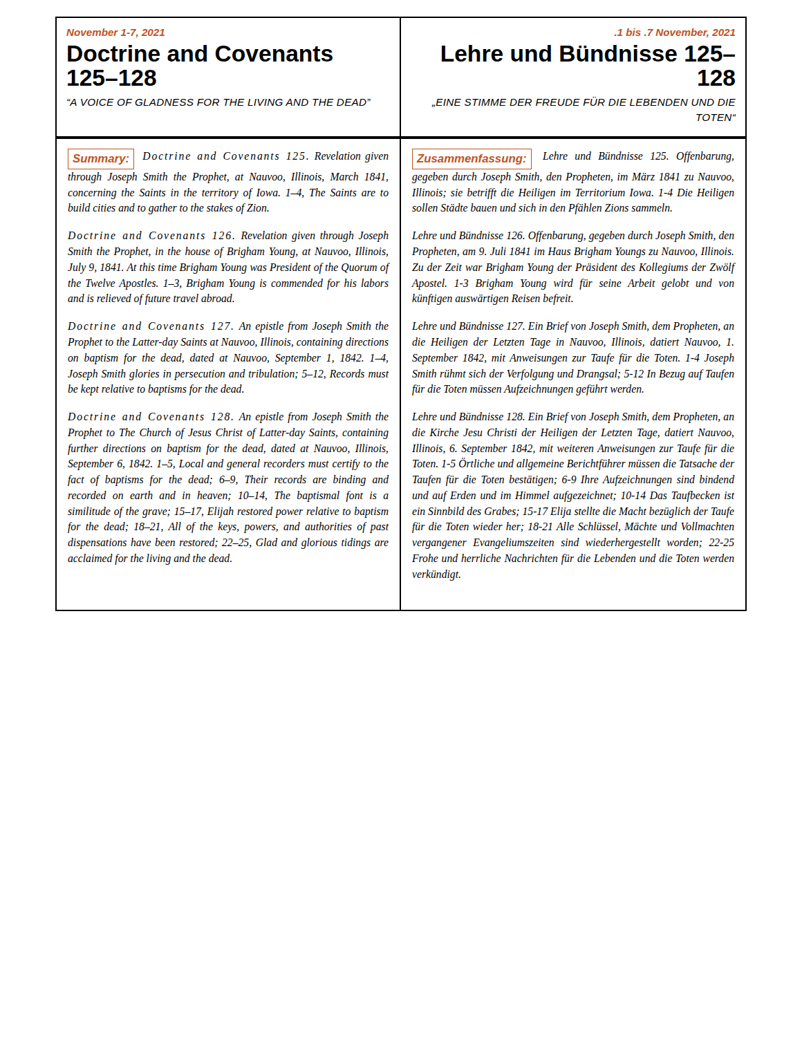November 1-7, 2021
Doctrine and Covenants 125–128
“A voice of gladness for the living and the dead”
.1 bis .7 November, 2021
Lehre und Bündnisse 125–128
„Eine Stimme der Freude für die Lebenden und die Toten“
Summary: Doctrine and Covenants 125. Revelation given through Joseph Smith the Prophet, at Nauvoo, Illinois, March 1841, concerning the Saints in the territory of Iowa. 1–4, The Saints are to build cities and to gather to the stakes of Zion.
Doctrine and Covenants 126. Revelation given through Joseph Smith the Prophet, in the house of Brigham Young, at Nauvoo, Illinois, July 9, 1841. At this time Brigham Young was President of the Quorum of the Twelve Apostles. 1–3, Brigham Young is commended for his labors and is relieved of future travel abroad.
Doctrine and Covenants 127. An epistle from Joseph Smith the Prophet to the Latter-day Saints at Nauvoo, Illinois, containing directions on baptism for the dead, dated at Nauvoo, September 1, 1842. 1–4, Joseph Smith glories in persecution and tribulation; 5–12, Records must be kept relative to baptisms for the dead.
Doctrine and Covenants 128. An epistle from Joseph Smith the Prophet to The Church of Jesus Christ of Latter-day Saints, containing further directions on baptism for the dead, dated at Nauvoo, Illinois, September 6, 1842. 1–5, Local and general recorders must certify to the fact of baptisms for the dead; 6–9, Their records are binding and recorded on earth and in heaven; 10–14, The baptismal font is a similitude of the grave; 15–17, Elijah restored power relative to baptism for the dead; 18–21, All of the keys, powers, and authorities of past dispensations have been restored; 22–25, Glad and glorious tidings are acclaimed for the living and the dead.
Zusammenfassung: Lehre und Bündnisse 125. Offenbarung, gegeben durch Joseph Smith, den Propheten, im März 1841 zu Nauvoo, Illinois; sie betrifft die Heiligen im Territorium Iowa. 1-4 Die Heiligen sollen Städte bauen und sich in den Pfählen Zions sammeln.
Lehre und Bündnisse 126. Offenbarung, gegeben durch Joseph Smith, den Propheten, am 9. Juli 1841 im Haus Brigham Youngs zu Nauvoo, Illinois. Zu der Zeit war Brigham Young der Präsident des Kollegiums der Zwölf Apostel. 1-3 Brigham Young wird für seine Arbeit gelobt und von künftigen auswärtigen Reisen befreit.
Lehre und Bündnisse 127. Ein Brief von Joseph Smith, dem Propheten, an die Heiligen der Letzten Tage in Nauvoo, Illinois, datiert Nauvoo, 1. September 1842, mit Anweisungen zur Taufe für die Toten. 1-4 Joseph Smith rühmt sich der Verfolgung und Drangsal; 5-12 In Bezug auf Taufen für die Toten müssen Aufzeichnungen geführt werden.
Lehre und Bündnisse 128. Ein Brief von Joseph Smith, dem Propheten, an die Kirche Jesu Christi der Heiligen der Letzten Tage, datiert Nauvoo, Illinois, 6. September 1842, mit weiteren Anweisungen zur Taufe für die Toten. 1-5 Örtliche und allgemeine Berichtführer müssen die Tatsache der Taufen für die Toten bestätigen; 6-9 Ihre Aufzeichnungen sind bindend und auf Erden und im Himmel aufgezeichnet; 10-14 Das Taufbecken ist ein Sinnbild des Grabes; 15-17 Elija stellte die Macht bezüglich der Taufe für die Toten wieder her; 18-21 Alle Schlüssel, Mächte und Vollmachten vergangener Evangeliumszeiten sind wiederhergestellt worden; 22-25 Frohe und herrliche Nachrichten für die Lebenden und die Toten werden verkündigt.